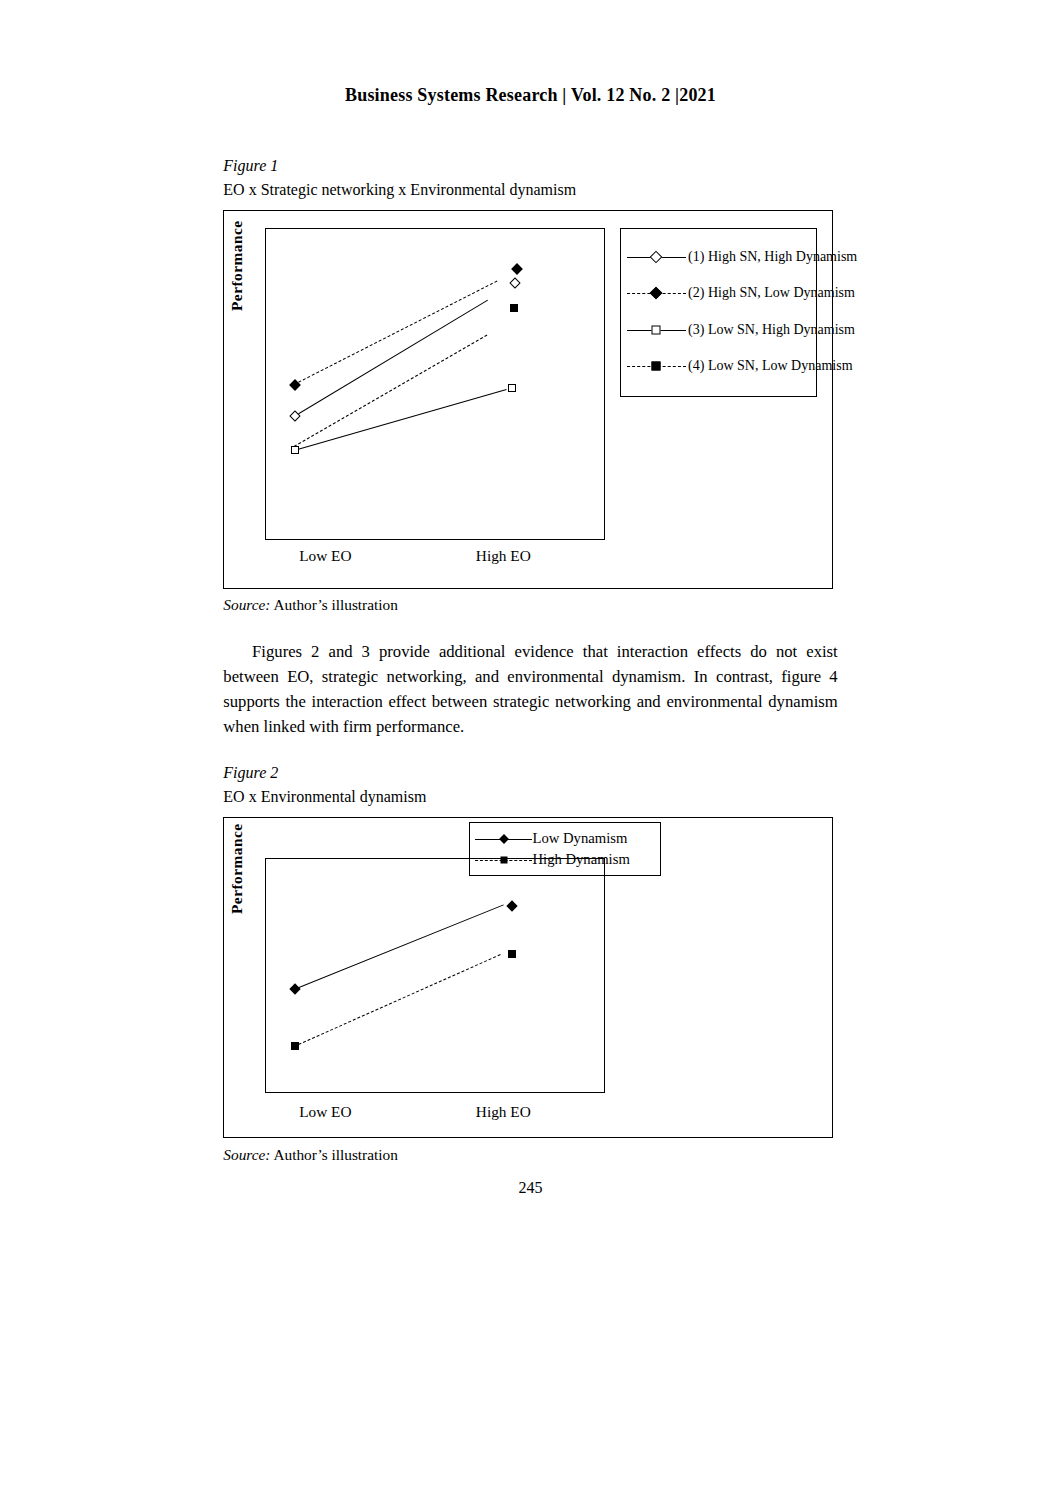Business Systems Research | Vol. 12 No. 2 |2021
Figure 1
EO x Strategic networking x Environmental dynamism
Performance
Low EO
High EO
(1) High SN, High Dynamism
(2) High SN, Low Dynamism
(3) Low SN, High Dynamism
(4) Low SN, Low Dynamism
Source: Author’s illustration
Figures 2 and 3 provide additional evidence that interaction effects do not exist between EO, strategic networking, and environmental dynamism. In contrast, figure 4 supports the interaction effect between strategic networking and environmental dynamism when linked with firm performance.
Figure 2
EO x Environmental dynamism
Performance
Low Dynamism
High Dynamism
Low EO
High EO
Source: Author’s illustration
245